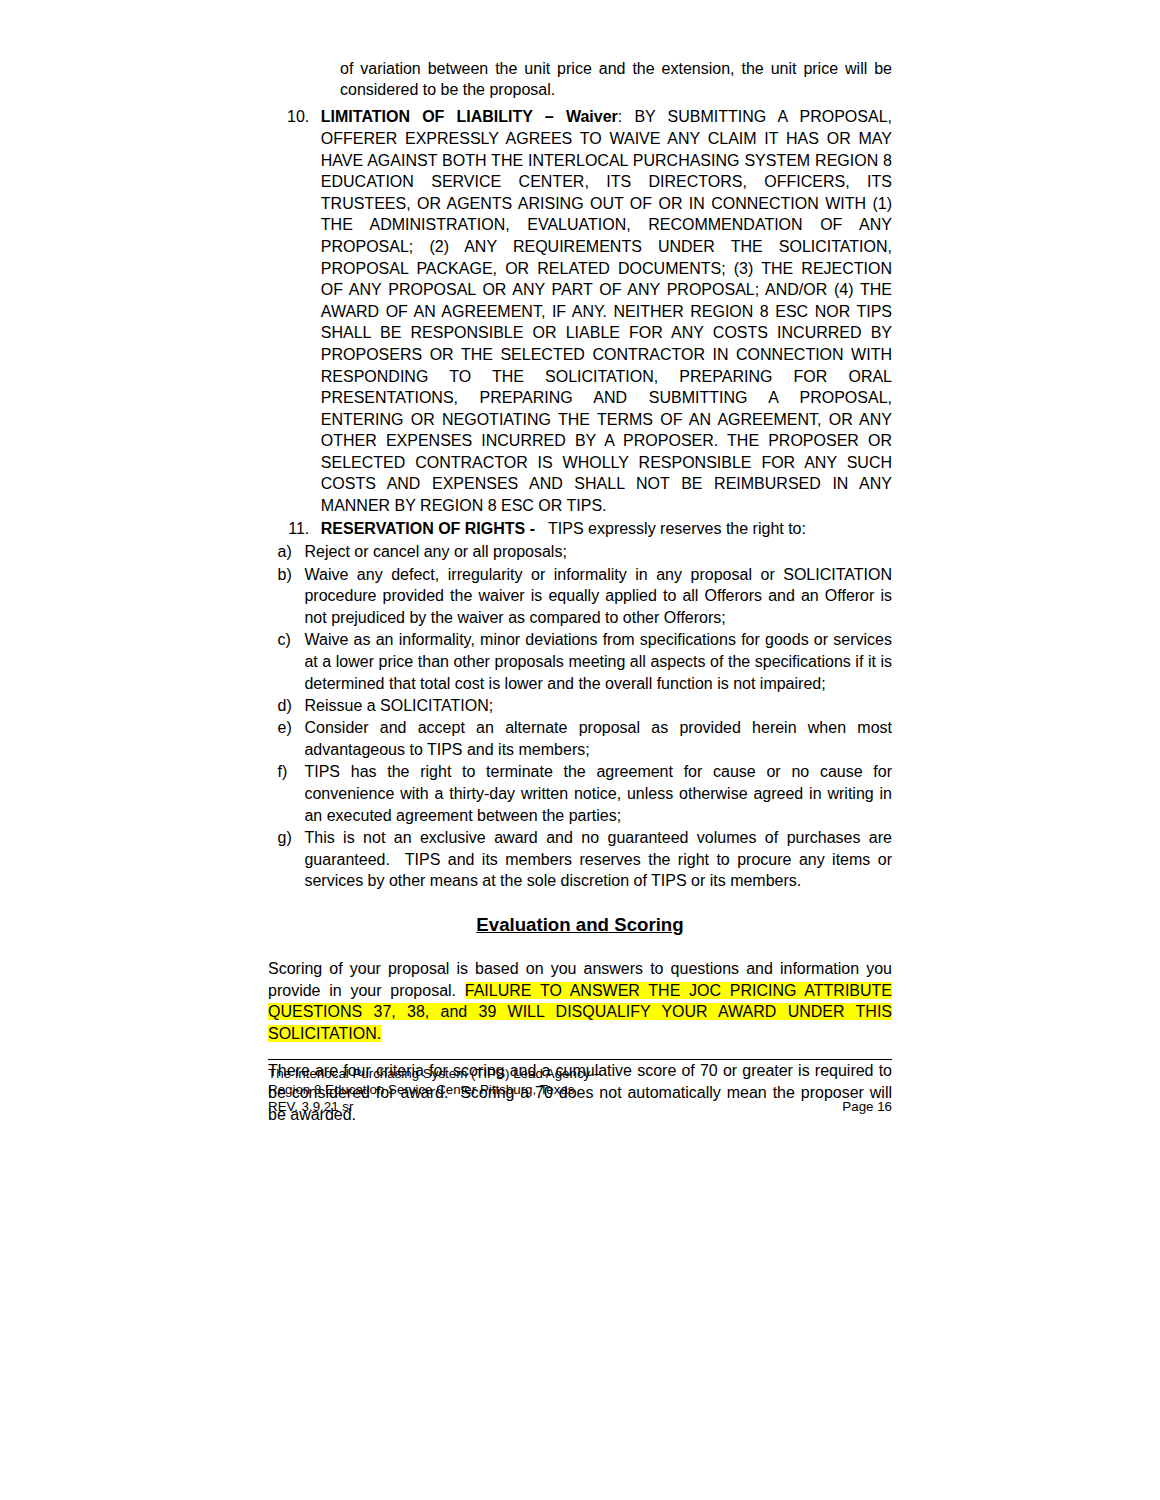of variation between the unit price and the extension, the unit price will be considered to be the proposal.
10. LIMITATION OF LIABILITY – Waiver: BY SUBMITTING A PROPOSAL, OFFERER EXPRESSLY AGREES TO WAIVE ANY CLAIM IT HAS OR MAY HAVE AGAINST BOTH THE INTERLOCAL PURCHASING SYSTEM REGION 8 EDUCATION SERVICE CENTER, ITS DIRECTORS, OFFICERS, ITS TRUSTEES, OR AGENTS ARISING OUT OF OR IN CONNECTION WITH (1) THE ADMINISTRATION, EVALUATION, RECOMMENDATION OF ANY PROPOSAL; (2) ANY REQUIREMENTS UNDER THE SOLICITATION, PROPOSAL PACKAGE, OR RELATED DOCUMENTS; (3) THE REJECTION OF ANY PROPOSAL OR ANY PART OF ANY PROPOSAL; AND/OR (4) THE AWARD OF AN AGREEMENT, IF ANY. NEITHER REGION 8 ESC NOR TIPS SHALL BE RESPONSIBLE OR LIABLE FOR ANY COSTS INCURRED BY PROPOSERS OR THE SELECTED CONTRACTOR IN CONNECTION WITH RESPONDING TO THE SOLICITATION, PREPARING FOR ORAL PRESENTATIONS, PREPARING AND SUBMITTING A PROPOSAL, ENTERING OR NEGOTIATING THE TERMS OF AN AGREEMENT, OR ANY OTHER EXPENSES INCURRED BY A PROPOSER. THE PROPOSER OR SELECTED CONTRACTOR IS WHOLLY RESPONSIBLE FOR ANY SUCH COSTS AND EXPENSES AND SHALL NOT BE REIMBURSED IN ANY MANNER BY REGION 8 ESC OR TIPS.
11. RESERVATION OF RIGHTS - TIPS expressly reserves the right to:
a) Reject or cancel any or all proposals;
b) Waive any defect, irregularity or informality in any proposal or SOLICITATION procedure provided the waiver is equally applied to all Offerors and an Offeror is not prejudiced by the waiver as compared to other Offerors;
c) Waive as an informality, minor deviations from specifications for goods or services at a lower price than other proposals meeting all aspects of the specifications if it is determined that total cost is lower and the overall function is not impaired;
d) Reissue a SOLICITATION;
e) Consider and accept an alternate proposal as provided herein when most advantageous to TIPS and its members;
f) TIPS has the right to terminate the agreement for cause or no cause for convenience with a thirty-day written notice, unless otherwise agreed in writing in an executed agreement between the parties;
g) This is not an exclusive award and no guaranteed volumes of purchases are guaranteed. TIPS and its members reserves the right to procure any items or services by other means at the sole discretion of TIPS or its members.
Evaluation and Scoring
Scoring of your proposal is based on you answers to questions and information you provide in your proposal. FAILURE TO ANSWER THE JOC PRICING ATTRIBUTE QUESTIONS 37, 38, and 39 WILL DISQUALIFY YOUR AWARD UNDER THIS SOLICITATION.
There are four criteria for scoring and a cumulative score of 70 or greater is required to be considered for award. Scoring a 70 does not automatically mean the proposer will be awarded.
The Interlocal Purchasing System (TIPS) Lead Agency –
Region 8 Education Service Center Pittsburg, Texas
REV. 3.9.21 sr
Page 16